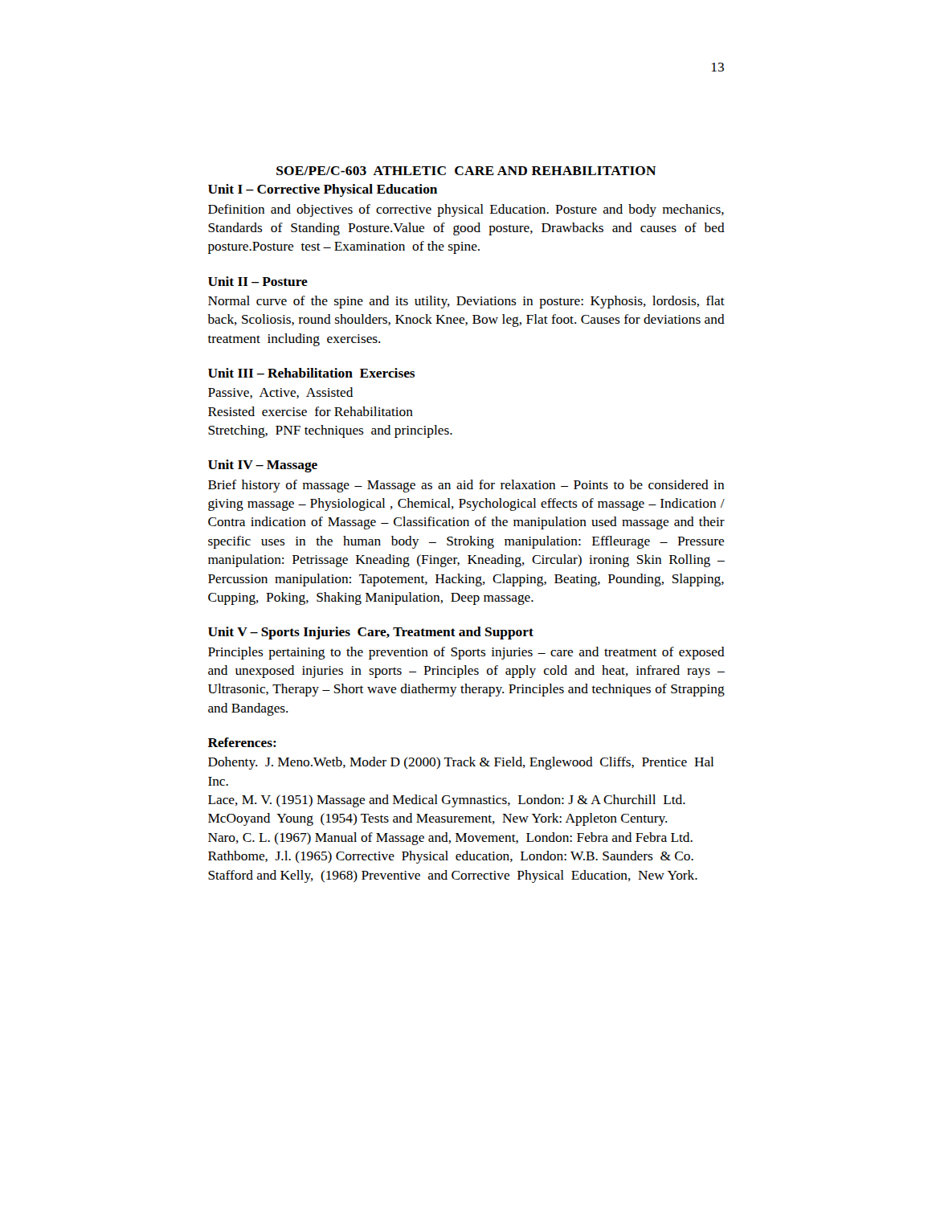13
SOE/PE/C-603 ATHLETIC CARE AND REHABILITATION
Unit I – Corrective Physical Education
Definition and objectives of corrective physical Education. Posture and body mechanics, Standards of Standing Posture.Value of good posture, Drawbacks and causes of bed posture.Posture test – Examination of the spine.
Unit II – Posture
Normal curve of the spine and its utility, Deviations in posture: Kyphosis, lordosis, flat back, Scoliosis, round shoulders, Knock Knee, Bow leg, Flat foot. Causes for deviations and treatment including exercises.
Unit III – Rehabilitation Exercises
Passive, Active, Assisted
Resisted exercise for Rehabilitation
Stretching, PNF techniques and principles.
Unit IV – Massage
Brief history of massage – Massage as an aid for relaxation – Points to be considered in giving massage – Physiological , Chemical, Psychological effects of massage – Indication / Contra indication of Massage – Classification of the manipulation used massage and their specific uses in the human body – Stroking manipulation: Effleurage – Pressure manipulation: Petrissage Kneading (Finger, Kneading, Circular) ironing Skin Rolling – Percussion manipulation: Tapotement, Hacking, Clapping, Beating, Pounding, Slapping, Cupping, Poking, Shaking Manipulation, Deep massage.
Unit V – Sports Injuries Care, Treatment and Support
Principles pertaining to the prevention of Sports injuries – care and treatment of exposed and unexposed injuries in sports – Principles of apply cold and heat, infrared rays – Ultrasonic, Therapy – Short wave diathermy therapy. Principles and techniques of Strapping and Bandages.
References:
Dohenty. J. Meno.Wetb, Moder D (2000) Track & Field, Englewood Cliffs, Prentice Hal Inc.
Lace, M. V. (1951) Massage and Medical Gymnastics, London: J & A Churchill Ltd.
McOoyand Young (1954) Tests and Measurement, New York: Appleton Century.
Naro, C. L. (1967) Manual of Massage and, Movement, London: Febra and Febra Ltd.
Rathbome, J.l. (1965) Corrective Physical education, London: W.B. Saunders & Co.
Stafford and Kelly, (1968) Preventive and Corrective Physical Education, New York.